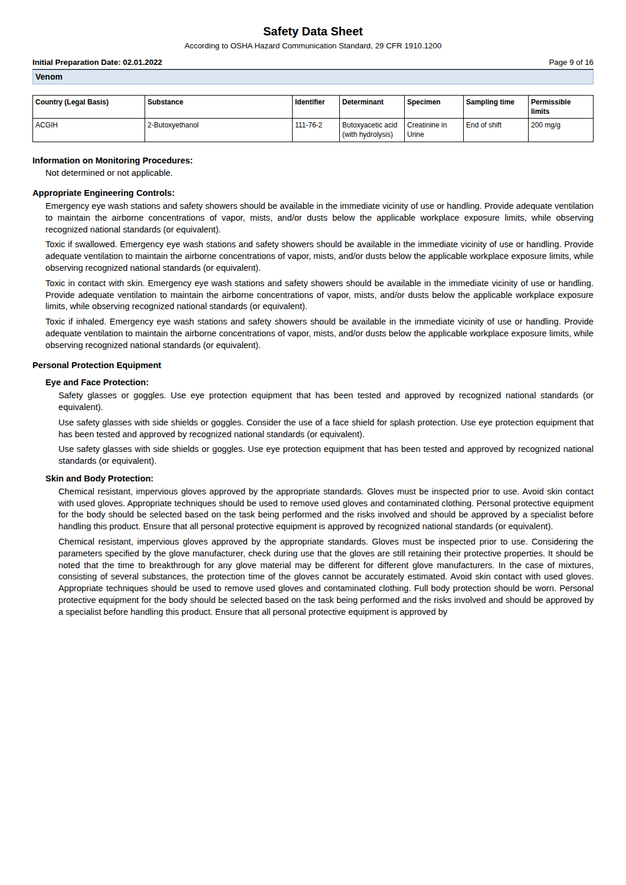Safety Data Sheet
According to OSHA Hazard Communication Standard, 29 CFR 1910.1200
Initial Preparation Date: 02.01.2022 Page 9 of 16
Venom
| Country (Legal Basis) | Substance | Identifier | Determinant | Specimen | Sampling time | Permissible limits |
| --- | --- | --- | --- | --- | --- | --- |
| ACGIH | 2-Butoxyethanol | 111-76-2 | Butoxyacetic acid (with hydrolysis) | Creatinine in Urine | End of shift | 200 mg/g |
Information on Monitoring Procedures:
Not determined or not applicable.
Appropriate Engineering Controls:
Emergency eye wash stations and safety showers should be available in the immediate vicinity of use or handling. Provide adequate ventilation to maintain the airborne concentrations of vapor, mists, and/or dusts below the applicable workplace exposure limits, while observing recognized national standards (or equivalent).
Toxic if swallowed. Emergency eye wash stations and safety showers should be available in the immediate vicinity of use or handling. Provide adequate ventilation to maintain the airborne concentrations of vapor, mists, and/or dusts below the applicable workplace exposure limits, while observing recognized national standards (or equivalent).
Toxic in contact with skin. Emergency eye wash stations and safety showers should be available in the immediate vicinity of use or handling. Provide adequate ventilation to maintain the airborne concentrations of vapor, mists, and/or dusts below the applicable workplace exposure limits, while observing recognized national standards (or equivalent).
Toxic if inhaled. Emergency eye wash stations and safety showers should be available in the immediate vicinity of use or handling. Provide adequate ventilation to maintain the airborne concentrations of vapor, mists, and/or dusts below the applicable workplace exposure limits, while observing recognized national standards (or equivalent).
Personal Protection Equipment
Eye and Face Protection:
Safety glasses or goggles. Use eye protection equipment that has been tested and approved by recognized national standards (or equivalent).
Use safety glasses with side shields or goggles. Consider the use of a face shield for splash protection. Use eye protection equipment that has been tested and approved by recognized national standards (or equivalent).
Use safety glasses with side shields or goggles. Use eye protection equipment that has been tested and approved by recognized national standards (or equivalent).
Skin and Body Protection:
Chemical resistant, impervious gloves approved by the appropriate standards. Gloves must be inspected prior to use. Avoid skin contact with used gloves. Appropriate techniques should be used to remove used gloves and contaminated clothing. Personal protective equipment for the body should be selected based on the task being performed and the risks involved and should be approved by a specialist before handling this product. Ensure that all personal protective equipment is approved by recognized national standards (or equivalent).
Chemical resistant, impervious gloves approved by the appropriate standards. Gloves must be inspected prior to use. Considering the parameters specified by the glove manufacturer, check during use that the gloves are still retaining their protective properties. It should be noted that the time to breakthrough for any glove material may be different for different glove manufacturers. In the case of mixtures, consisting of several substances, the protection time of the gloves cannot be accurately estimated. Avoid skin contact with used gloves. Appropriate techniques should be used to remove used gloves and contaminated clothing. Full body protection should be worn. Personal protective equipment for the body should be selected based on the task being performed and the risks involved and should be approved by a specialist before handling this product. Ensure that all personal protective equipment is approved by